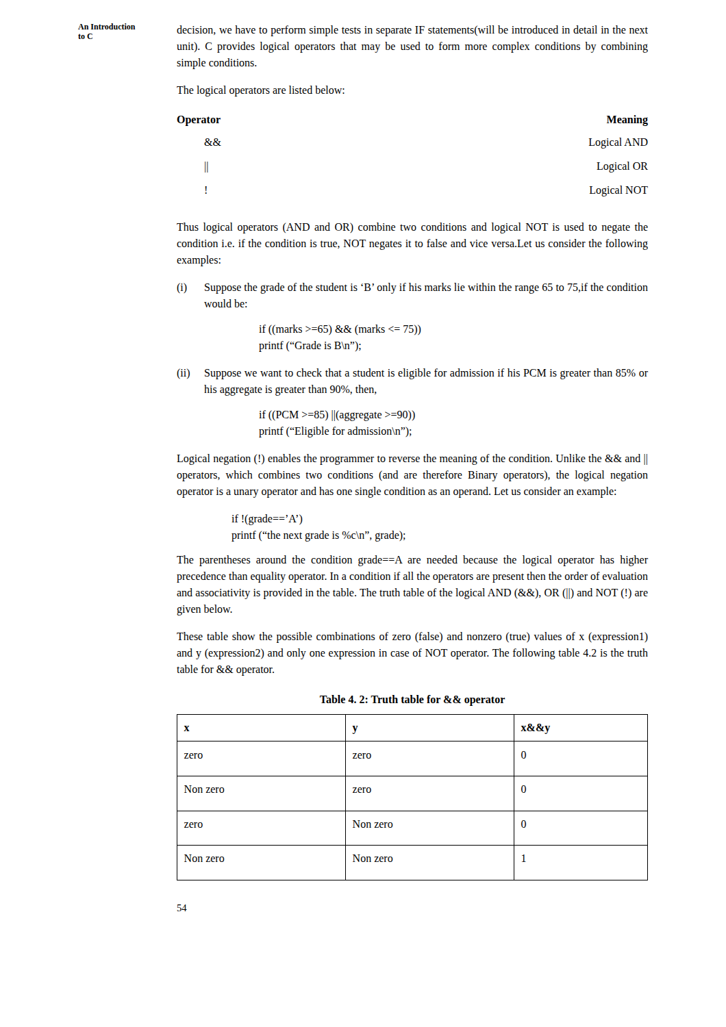An Introduction to C
decision, we have to perform simple tests in separate IF statements(will be introduced in detail in the next unit). C provides logical operators that may be used to form more complex conditions by combining simple conditions.
The logical operators are listed below:
| Operator | Meaning |
| --- | --- |
| && | Logical AND |
| // | Logical OR |
| ! | Logical NOT |
Thus logical operators (AND and OR) combine two conditions and logical NOT is used to negate the condition i.e. if the condition is true, NOT negates it to false and vice versa.Let us consider the following examples:
(i) Suppose the grade of the student is ‘B’ only if his marks lie within the range 65 to 75,if the condition would be:
if ((marks >=65) && (marks <= 75))
printf (“Grade is B\n”);
(ii) Suppose we want to check that a student is eligible for admission if his PCM is greater than 85% or his aggregate is greater than 90%, then,
if ((PCM >=85) ||(aggregate >=90))
printf (“Eligible for admission\n”);
Logical negation (!) enables the programmer to reverse the meaning of the condition. Unlike the && and || operators, which combines two conditions (and are therefore Binary operators), the logical negation operator is a unary operator and has one single condition as an operand. Let us consider an example:
if !(grade==’A’)
printf (“the next grade is %c\n”, grade);
The parentheses around the condition grade==A are needed because the logical operator has higher precedence than equality operator. In a condition if all the operators are present then the order of evaluation and associativity is provided in the table. The truth table of the logical AND (&&), OR (||) and NOT (!) are given below.
These table show the possible combinations of zero (false) and nonzero (true) values of x (expression1) and y (expression2) and only one expression in case of NOT operator. The following table 4.2 is the truth table for && operator.
Table 4. 2: Truth table for && operator
| x | y | x&&y |
| --- | --- | --- |
| zero | zero | 0 |
| Non zero | zero | 0 |
| zero | Non zero | 0 |
| Non zero | Non zero | 1 |
54